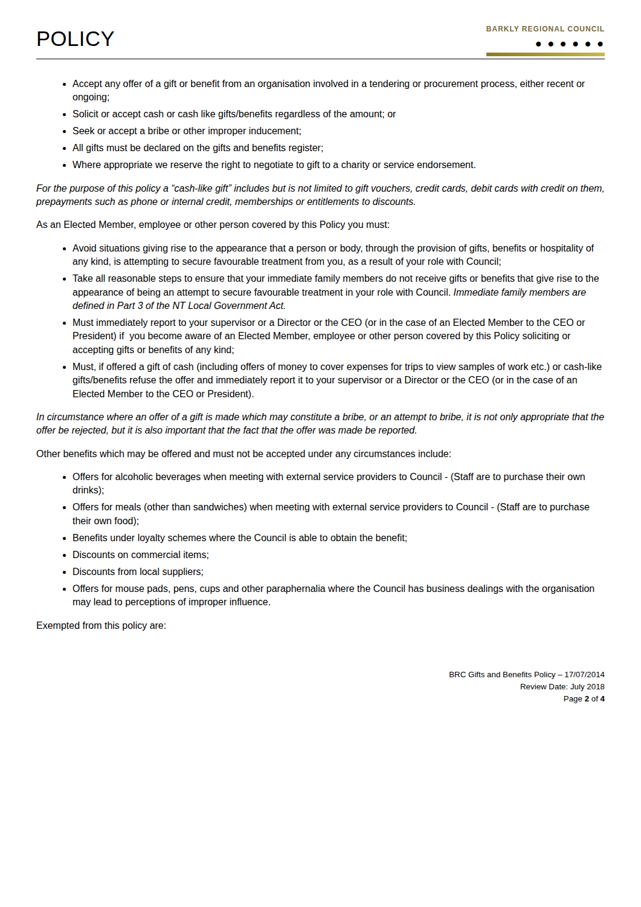POLICY
BARKLY REGIONAL COUNCIL
● ● ● ● ● ●
Accept any offer of a gift or benefit from an organisation involved in a tendering or procurement process, either recent or ongoing;
Solicit or accept cash or cash like gifts/benefits regardless of the amount; or
Seek or accept a bribe or other improper inducement;
All gifts must be declared on the gifts and benefits register;
Where appropriate we reserve the right to negotiate to gift to a charity or service endorsement.
For the purpose of this policy a “cash-like gift” includes but is not limited to gift vouchers, credit cards, debit cards with credit on them, prepayments such as phone or internal credit, memberships or entitlements to discounts.
As an Elected Member, employee or other person covered by this Policy you must:
Avoid situations giving rise to the appearance that a person or body, through the provision of gifts, benefits or hospitality of any kind, is attempting to secure favourable treatment from you, as a result of your role with Council;
Take all reasonable steps to ensure that your immediate family members do not receive gifts or benefits that give rise to the appearance of being an attempt to secure favourable treatment in your role with Council. Immediate family members are defined in Part 3 of the NT Local Government Act.
Must immediately report to your supervisor or a Director or the CEO (or in the case of an Elected Member to the CEO or President) if you become aware of an Elected Member, employee or other person covered by this Policy soliciting or accepting gifts or benefits of any kind;
Must, if offered a gift of cash (including offers of money to cover expenses for trips to view samples of work etc.) or cash-like gifts/benefits refuse the offer and immediately report it to your supervisor or a Director or the CEO (or in the case of an Elected Member to the CEO or President).
In circumstance where an offer of a gift is made which may constitute a bribe, or an attempt to bribe, it is not only appropriate that the offer be rejected, but it is also important that the fact that the offer was made be reported.
Other benefits which may be offered and must not be accepted under any circumstances include:
Offers for alcoholic beverages when meeting with external service providers to Council - (Staff are to purchase their own drinks);
Offers for meals (other than sandwiches) when meeting with external service providers to Council - (Staff are to purchase their own food);
Benefits under loyalty schemes where the Council is able to obtain the benefit;
Discounts on commercial items;
Discounts from local suppliers;
Offers for mouse pads, pens, cups and other paraphernalia where the Council has business dealings with the organisation may lead to perceptions of improper influence.
Exempted from this policy are:
BRC Gifts and Benefits Policy – 17/07/2014
Review Date: July 2018
Page 2 of 4